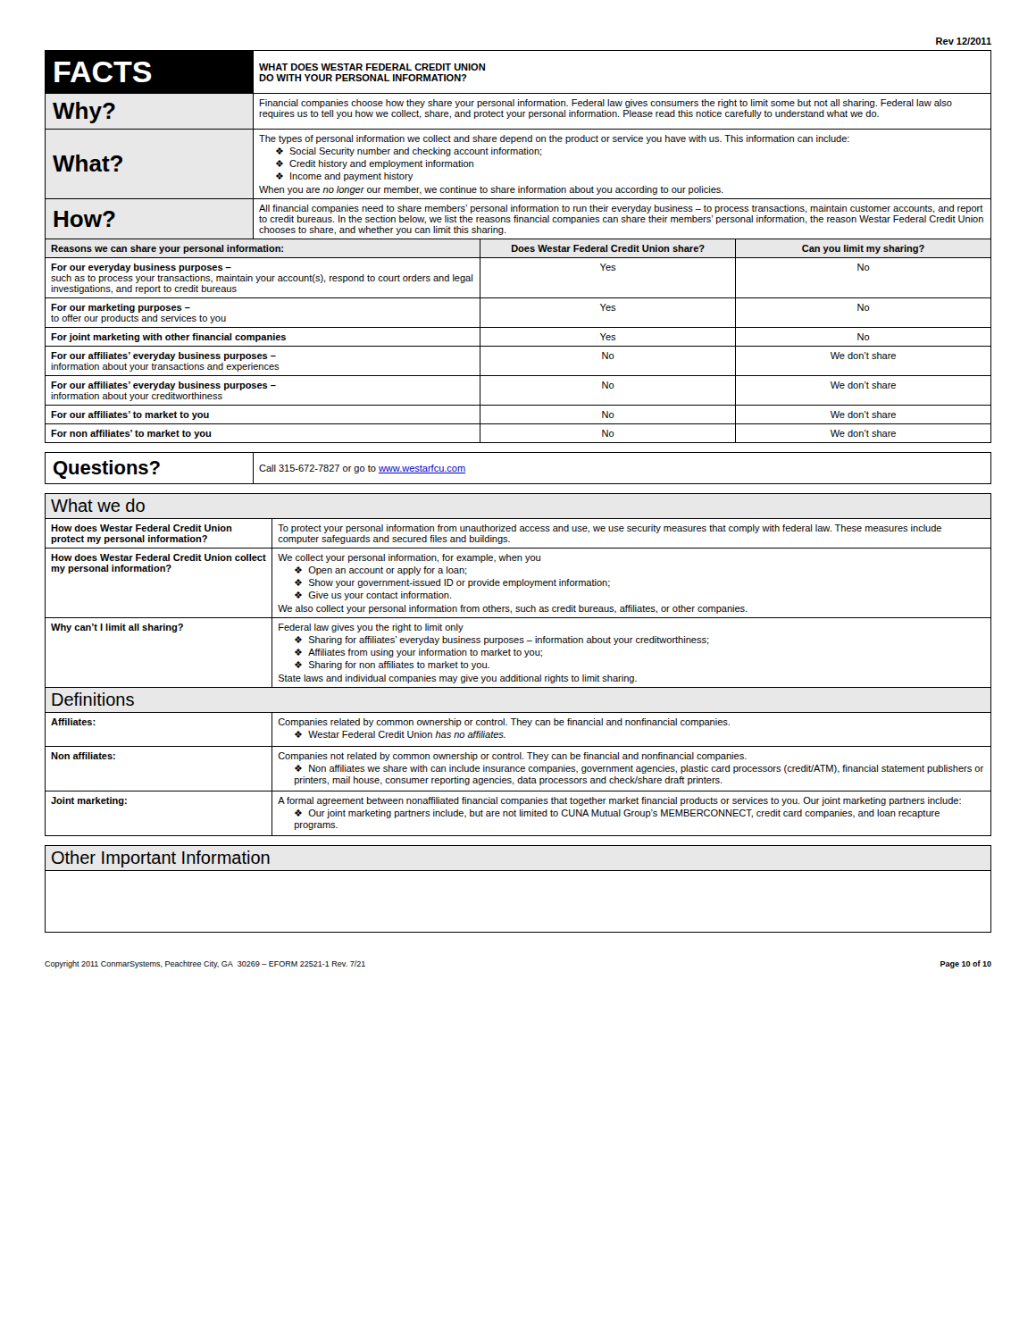Rev 12/2011
| FACTS | WHAT DOES WESTAR FEDERAL CREDIT UNION DO WITH YOUR PERSONAL INFORMATION? |
| Why? | Financial companies choose how they share your personal information. Federal law gives consumers the right to limit some but not all sharing. Federal law also requires us to tell you how we collect, share, and protect your personal information. Please read this notice carefully to understand what we do. |
| What? | The types of personal information we collect and share depend on the product or service you have with us. This information can include: Social Security number and checking account information; Credit history and employment information Income and payment history When you are no longer our member, we continue to share information about you according to our policies. |
| How? | All financial companies need to share members’ personal information to run their everyday business – to process transactions, maintain customer accounts, and report to credit bureaus. In the section below, we list the reasons financial companies can share their members’ personal information, the reason Westar Federal Credit Union chooses to share, and whether you can limit this sharing. |
| Reasons we can share your personal information: | Does Westar Federal Credit Union share? | Can you limit my sharing? |
| --- | --- | --- |
| For our everyday business purposes – such as to process your transactions, maintain your account(s), respond to court orders and legal investigations, and report to credit bureaus | Yes | No |
| For our marketing purposes – to offer our products and services to you | Yes | No |
| For joint marketing with other financial companies | Yes | No |
| For our affiliates’ everyday business purposes – information about your transactions and experiences | No | We don’t share |
| For our affiliates’ everyday business purposes – information about your creditworthiness | No | We don’t share |
| For our affiliates’ to market to you | No | We don’t share |
| For non affiliates’ to market to you | No | We don’t share |
| Questions? | Call 315-672-7827 or go to www.westarfcu.com |
| What we do |
| How does Westar Federal Credit Union protect my personal information? | To protect your personal information from unauthorized access and use, we use security measures that comply with federal law. These measures include computer safeguards and secured files and buildings. |
| How does Westar Federal Credit Union collect my personal information? | We collect your personal information, for example, when you Open an account or apply for a loan; Show your government-issued ID or provide employment information; Give us your contact information. We also collect your personal information from others, such as credit bureaus, affiliates, or other companies. |
| Why can’t I limit all sharing? | Federal law gives you the right to limit only Sharing for affiliates’ everyday business purposes – information about your creditworthiness; Affiliates from using your information to market to you; Sharing for non affiliates to market to you. State laws and individual companies may give you additional rights to limit sharing. |
| Definitions |
| Affiliates: | Companies related by common ownership or control. They can be financial and nonfinancial companies. Westar Federal Credit Union has no affiliates. |
| Non affiliates: | Companies not related by common ownership or control. They can be financial and nonfinancial companies. Non affiliates we share with can include insurance companies, government agencies, plastic card processors (credit/ATM), financial statement publishers or printers, mail house, consumer reporting agencies, data processors and check/share draft printers. |
| Joint marketing: | A formal agreement between nonaffiliated financial companies that together market financial products or services to you. Our joint marketing partners include: Our joint marketing partners include, but are not limited to CUNA Mutual Group’s MEMBERCONNECT, credit card companies, and loan recapture programs. |
| Other Important Information |
Copyright 2011 ConmarSystems, Peachtree City, GA 30269 – EFORM 22521-1 Rev. 7/21
Page 10 of 10